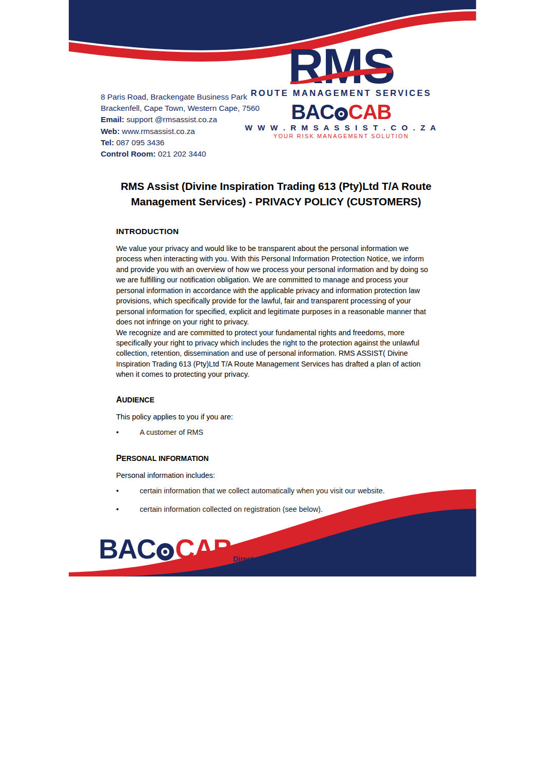8 Paris Road, Brackengate Business Park
Brackenfell, Cape Town, Western Cape, 7560
Email: support @rmsassist.co.za
Web: www.rmsassist.co.za
Tel: 087 095 3436
Control Room: 021 202 3440
RMS
ROUTE MANAGEMENT SERVICES
BAC CAB
W W W . R M S A S S I S T . C O . Z A
YOUR RISK MANAGEMENT SOLUTION
RMS Assist (Divine Inspiration Trading 613 (Pty)Ltd T/A Route
Management Services) - PRIVACY POLICY (CUSTOMERS)
INTRODUCTION
We value your privacy and would like to be transparent about the personal information we process when interacting with you. With this Personal Information Protection Notice, we inform and provide you with an overview of how we process your personal information and by doing so we are fulfilling our notification obligation. We are committed to manage and process your personal information in accordance with the applicable privacy and information protection law provisions, which specifically provide for the lawful, fair and transparent processing of your personal information for specified, explicit and legitimate purposes in a reasonable manner that does not infringe on your right to privacy.
We recognize and are committed to protect your fundamental rights and freedoms, more specifically your right to privacy which includes the right to the protection against the unlawful collection, retention, dissemination and use of personal information. RMS ASSIST( Divine Inspiration Trading 613 (Pty)Ltd T/A Route Management Services has drafted a plan of action when it comes to protecting your privacy.
AUDIENCE
This policy applies to you if you are:
A customer of RMS
PERSONAL INFORMATION
Personal information includes:
certain information that we collect automatically when you visit our website.
certain information collected on registration (see below).
BAC CAB
WWW.RMSASSIST.CO.ZA
Directors: Wayne de Kock, Tom Halliwell, Cliff Harwin, Derek Taylor